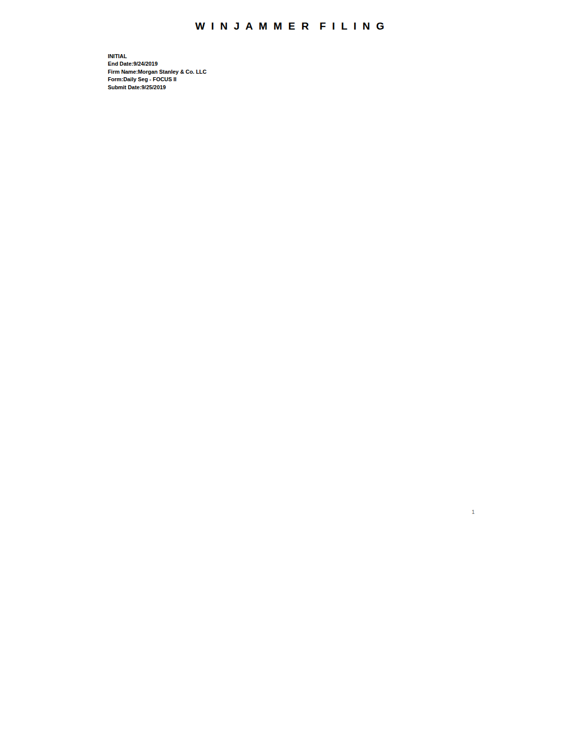W I N J A M M E R F I L I N G
INITIAL
End Date:9/24/2019
Firm Name:Morgan Stanley & Co. LLC
Form:Daily Seg - FOCUS II
Submit Date:9/25/2019
1